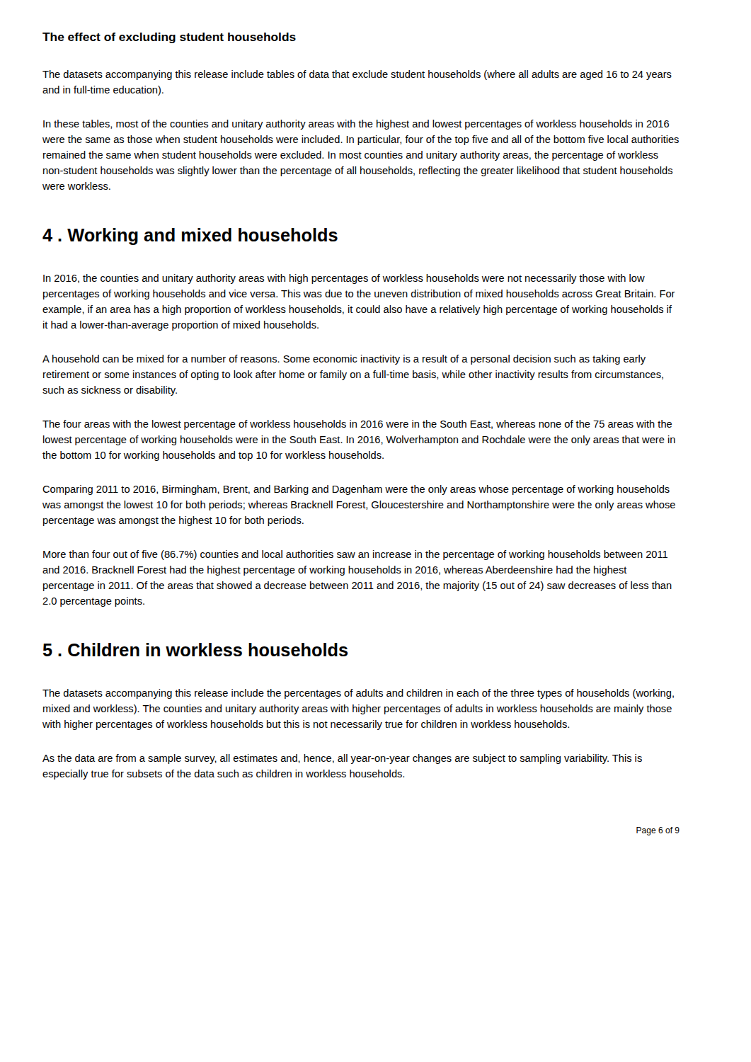The effect of excluding student households
The datasets accompanying this release include tables of data that exclude student households (where all adults are aged 16 to 24 years and in full-time education).
In these tables, most of the counties and unitary authority areas with the highest and lowest percentages of workless households in 2016 were the same as those when student households were included. In particular, four of the top five and all of the bottom five local authorities remained the same when student households were excluded. In most counties and unitary authority areas, the percentage of workless non-student households was slightly lower than the percentage of all households, reflecting the greater likelihood that student households were workless.
4 . Working and mixed households
In 2016, the counties and unitary authority areas with high percentages of workless households were not necessarily those with low percentages of working households and vice versa. This was due to the uneven distribution of mixed households across Great Britain. For example, if an area has a high proportion of workless households, it could also have a relatively high percentage of working households if it had a lower-than-average proportion of mixed households.
A household can be mixed for a number of reasons. Some economic inactivity is a result of a personal decision such as taking early retirement or some instances of opting to look after home or family on a full-time basis, while other inactivity results from circumstances, such as sickness or disability.
The four areas with the lowest percentage of workless households in 2016 were in the South East, whereas none of the 75 areas with the lowest percentage of working households were in the South East. In 2016, Wolverhampton and Rochdale were the only areas that were in the bottom 10 for working households and top 10 for workless households.
Comparing 2011 to 2016, Birmingham, Brent, and Barking and Dagenham were the only areas whose percentage of working households was amongst the lowest 10 for both periods; whereas Bracknell Forest, Gloucestershire and Northamptonshire were the only areas whose percentage was amongst the highest 10 for both periods.
More than four out of five (86.7%) counties and local authorities saw an increase in the percentage of working households between 2011 and 2016. Bracknell Forest had the highest percentage of working households in 2016, whereas Aberdeenshire had the highest percentage in 2011. Of the areas that showed a decrease between 2011 and 2016, the majority (15 out of 24) saw decreases of less than 2.0 percentage points.
5 . Children in workless households
The datasets accompanying this release include the percentages of adults and children in each of the three types of households (working, mixed and workless). The counties and unitary authority areas with higher percentages of adults in workless households are mainly those with higher percentages of workless households but this is not necessarily true for children in workless households.
As the data are from a sample survey, all estimates and, hence, all year-on-year changes are subject to sampling variability. This is especially true for subsets of the data such as children in workless households.
Page 6 of 9